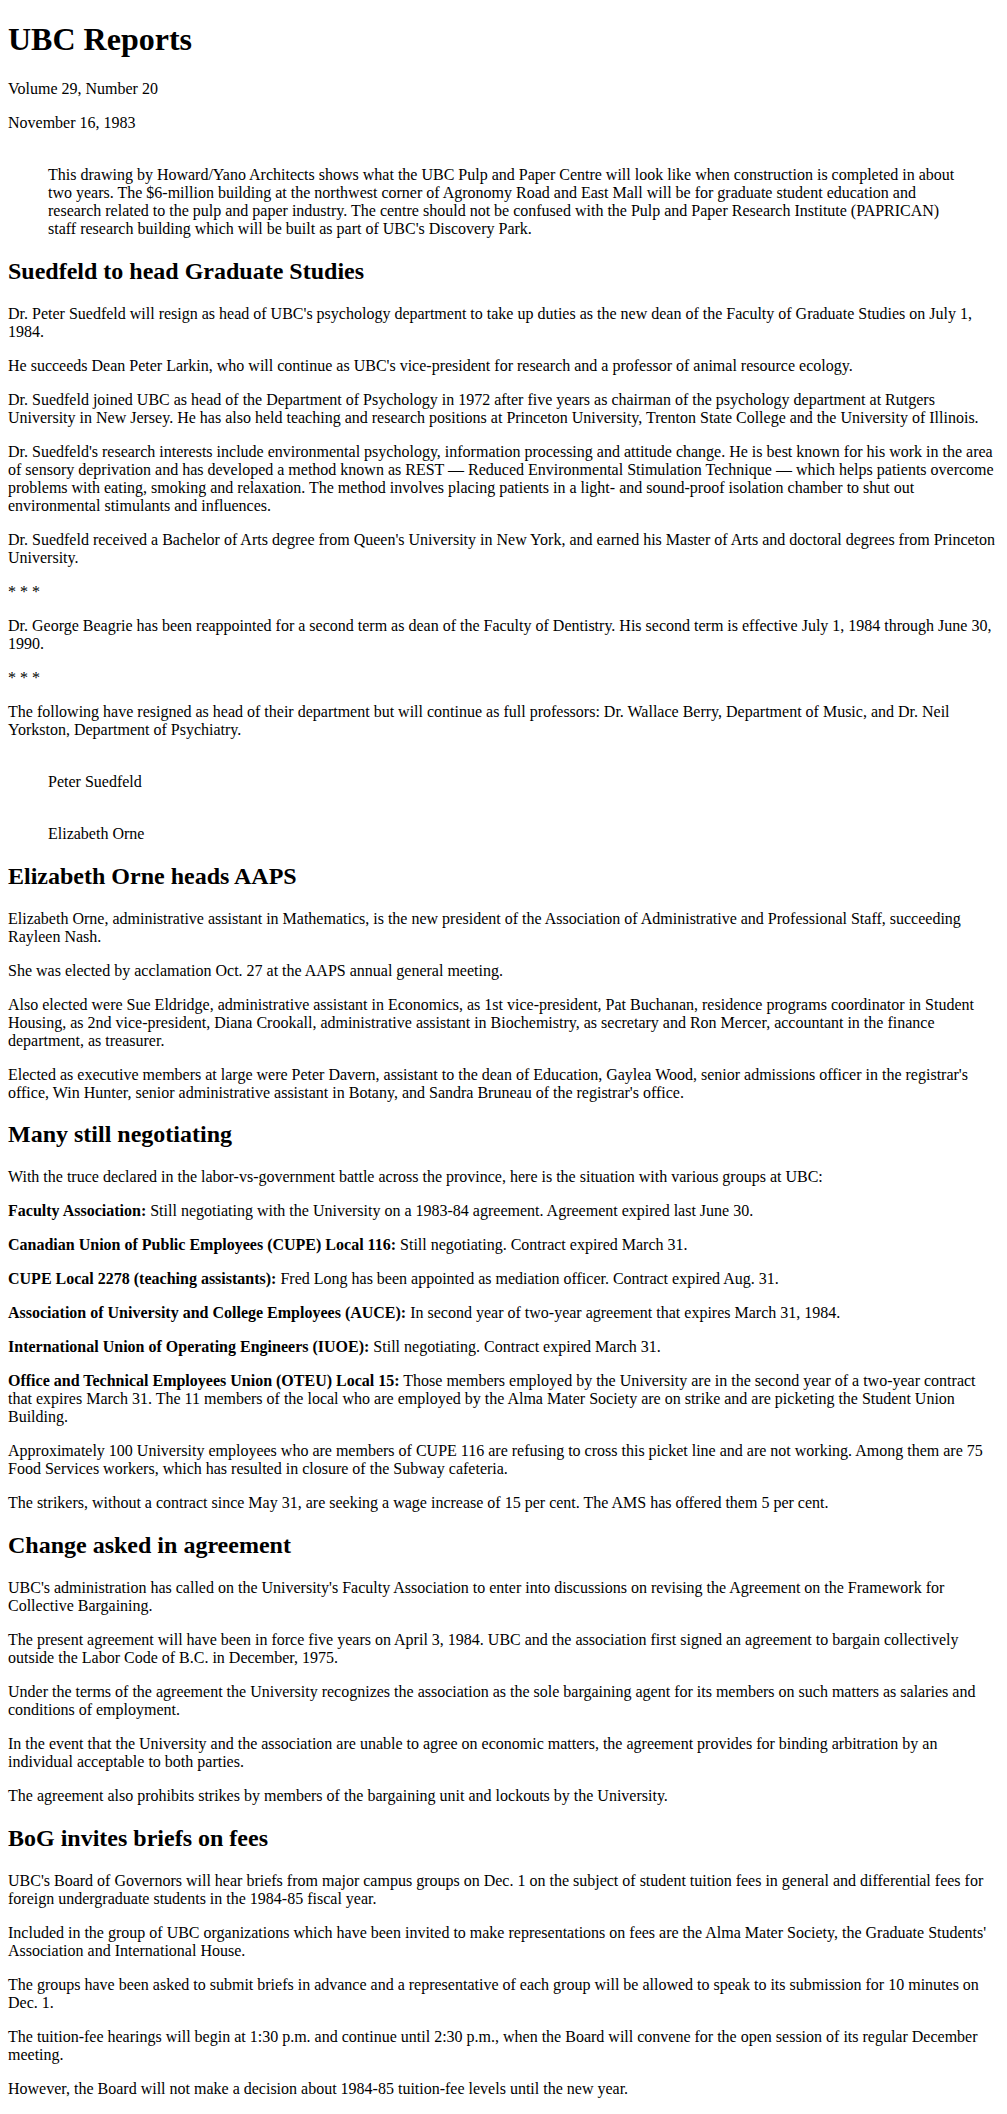UBC Reports
Volume 29, Number 20
November 16, 1983
This drawing by Howard/Yano Architects shows what the UBC Pulp and Paper Centre will look like when construction is completed in about two years. The $6-million building at the northwest corner of Agronomy Road and East Mall will be for graduate student education and research related to the pulp and paper industry. The centre should not be confused with the Pulp and Paper Research Institute (PAPRICAN) staff research building which will be built as part of UBC's Discovery Park.
Suedfeld to head Graduate Studies
Dr. Peter Suedfeld will resign as head of UBC's psychology department to take up duties as the new dean of the Faculty of Graduate Studies on July 1, 1984.
He succeeds Dean Peter Larkin, who will continue as UBC's vice-president for research and a professor of animal resource ecology.
Dr. Suedfeld joined UBC as head of the Department of Psychology in 1972 after five years as chairman of the psychology department at Rutgers University in New Jersey. He has also held teaching and research positions at Princeton University, Trenton State College and the University of Illinois.
Dr. Suedfeld's research interests include environmental psychology, information processing and attitude change. He is best known for his work in the area of sensory deprivation and has developed a method known as REST — Reduced Environmental Stimulation Technique — which helps patients overcome problems with eating, smoking and relaxation. The method involves placing patients in a light- and sound-proof isolation chamber to shut out environmental stimulants and influences.
Dr. Suedfeld received a Bachelor of Arts degree from Queen's University in New York, and earned his Master of Arts and doctoral degrees from Princeton University.
* * *
Dr. George Beagrie has been reappointed for a second term as dean of the Faculty of Dentistry. His second term is effective July 1, 1984 through June 30, 1990.
* * *
The following have resigned as head of their department but will continue as full professors: Dr. Wallace Berry, Department of Music, and Dr. Neil Yorkston, Department of Psychiatry.
Peter Suedfeld
Elizabeth Orne
Elizabeth Orne heads AAPS
Elizabeth Orne, administrative assistant in Mathematics, is the new president of the Association of Administrative and Professional Staff, succeeding Rayleen Nash.
She was elected by acclamation Oct. 27 at the AAPS annual general meeting.
Also elected were Sue Eldridge, administrative assistant in Economics, as 1st vice-president, Pat Buchanan, residence programs coordinator in Student Housing, as 2nd vice-president, Diana Crookall, administrative assistant in Biochemistry, as secretary and Ron Mercer, accountant in the finance department, as treasurer.
Elected as executive members at large were Peter Davern, assistant to the dean of Education, Gaylea Wood, senior admissions officer in the registrar's office, Win Hunter, senior administrative assistant in Botany, and Sandra Bruneau of the registrar's office.
Many still negotiating
With the truce declared in the labor-vs-government battle across the province, here is the situation with various groups at UBC:
Faculty Association: Still negotiating with the University on a 1983-84 agreement. Agreement expired last June 30.
Canadian Union of Public Employees (CUPE) Local 116: Still negotiating. Contract expired March 31.
CUPE Local 2278 (teaching assistants): Fred Long has been appointed as mediation officer. Contract expired Aug. 31.
Association of University and College Employees (AUCE): In second year of two-year agreement that expires March 31, 1984.
International Union of Operating Engineers (IUOE): Still negotiating. Contract expired March 31.
Office and Technical Employees Union (OTEU) Local 15: Those members employed by the University are in the second year of a two-year contract that expires March 31. The 11 members of the local who are employed by the Alma Mater Society are on strike and are picketing the Student Union Building.
Approximately 100 University employees who are members of CUPE 116 are refusing to cross this picket line and are not working. Among them are 75 Food Services workers, which has resulted in closure of the Subway cafeteria.
The strikers, without a contract since May 31, are seeking a wage increase of 15 per cent. The AMS has offered them 5 per cent.
Change asked in agreement
UBC's administration has called on the University's Faculty Association to enter into discussions on revising the Agreement on the Framework for Collective Bargaining.
The present agreement will have been in force five years on April 3, 1984. UBC and the association first signed an agreement to bargain collectively outside the Labor Code of B.C. in December, 1975.
Under the terms of the agreement the University recognizes the association as the sole bargaining agent for its members on such matters as salaries and conditions of employment.
In the event that the University and the association are unable to agree on economic matters, the agreement provides for binding arbitration by an individual acceptable to both parties.
The agreement also prohibits strikes by members of the bargaining unit and lockouts by the University.
BoG invites briefs on fees
UBC's Board of Governors will hear briefs from major campus groups on Dec. 1 on the subject of student tuition fees in general and differential fees for foreign undergraduate students in the 1984-85 fiscal year.
Included in the group of UBC organizations which have been invited to make representations on fees are the Alma Mater Society, the Graduate Students' Association and International House.
The groups have been asked to submit briefs in advance and a representative of each group will be allowed to speak to its submission for 10 minutes on Dec. 1.
The tuition-fee hearings will begin at 1:30 p.m. and continue until 2:30 p.m., when the Board will convene for the open session of its regular December meeting.
However, the Board will not make a decision about 1984-85 tuition-fee levels until the new year.